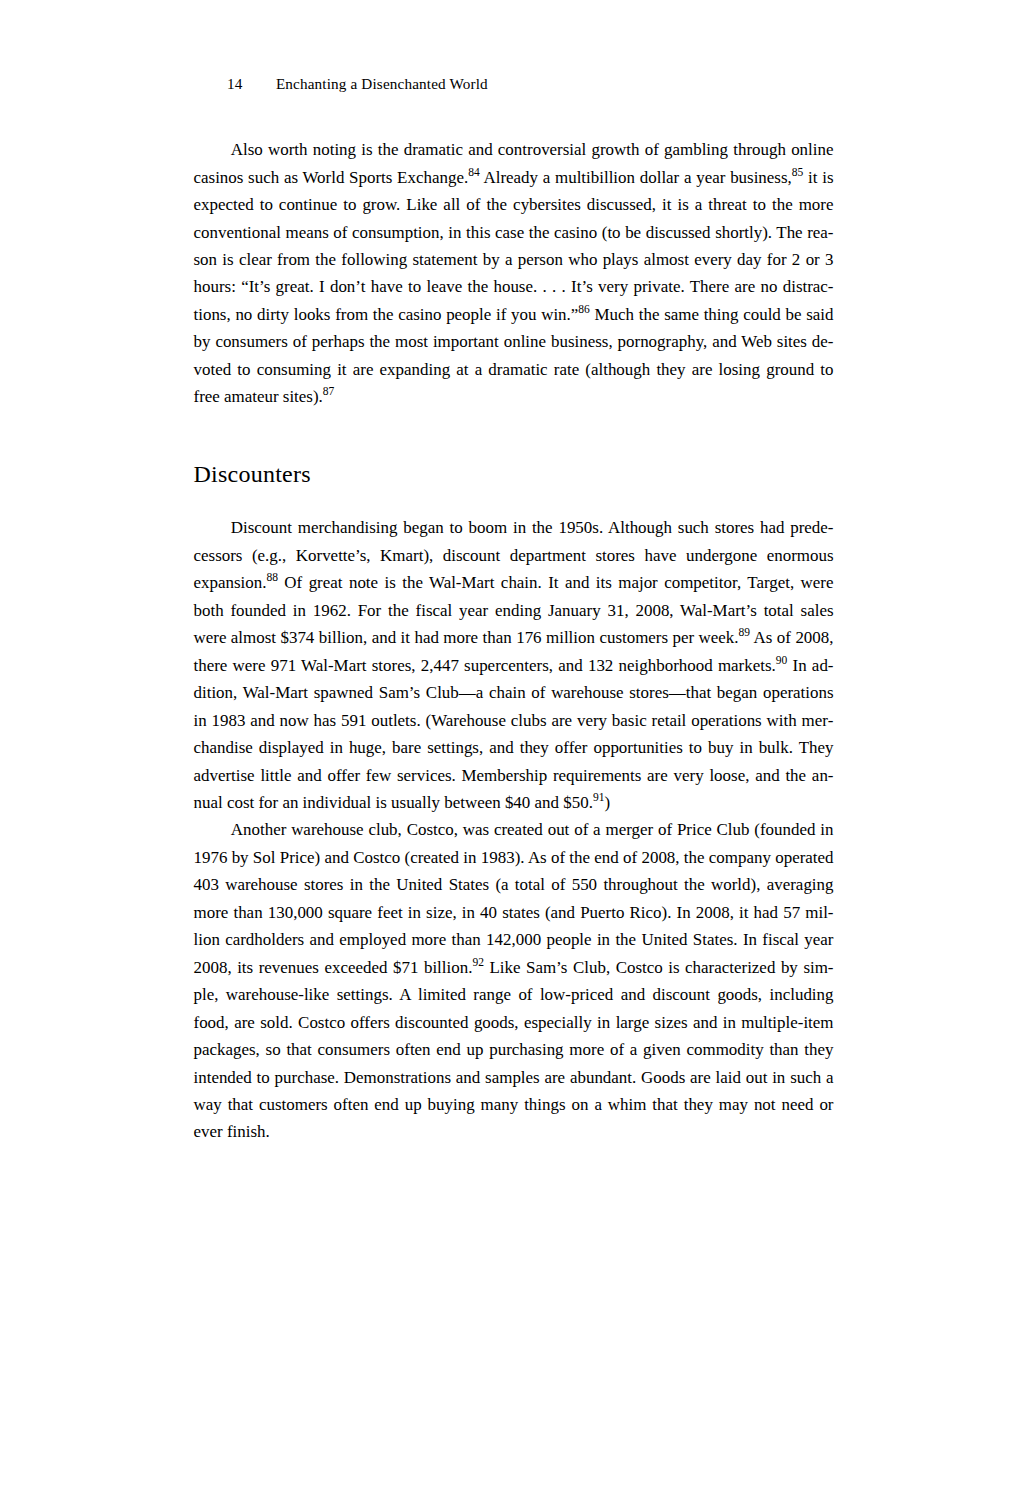14 Enchanting a Disenchanted World
Also worth noting is the dramatic and controversial growth of gambling through online casinos such as World Sports Exchange.84 Already a multibillion dollar a year business,85 it is expected to continue to grow. Like all of the cybersites discussed, it is a threat to the more conventional means of consumption, in this case the casino (to be discussed shortly). The reason is clear from the following statement by a person who plays almost every day for 2 or 3 hours: “It’s great. I don’t have to leave the house. . . . It’s very private. There are no distractions, no dirty looks from the casino people if you win.”86 Much the same thing could be said by consumers of perhaps the most important online business, pornography, and Web sites devoted to consuming it are expanding at a dramatic rate (although they are losing ground to free amateur sites).87
Discounters
Discount merchandising began to boom in the 1950s. Although such stores had predecessors (e.g., Korvette’s, Kmart), discount department stores have undergone enormous expansion.88 Of great note is the Wal-Mart chain. It and its major competitor, Target, were both founded in 1962. For the fiscal year ending January 31, 2008, Wal-Mart’s total sales were almost $374 billion, and it had more than 176 million customers per week.89 As of 2008, there were 971 Wal-Mart stores, 2,447 supercenters, and 132 neighborhood markets.90 In addition, Wal-Mart spawned Sam’s Club—a chain of warehouse stores—that began operations in 1983 and now has 591 outlets. (Warehouse clubs are very basic retail operations with merchandise displayed in huge, bare settings, and they offer opportunities to buy in bulk. They advertise little and offer few services. Membership requirements are very loose, and the annual cost for an individual is usually between $40 and $50.91)
Another warehouse club, Costco, was created out of a merger of Price Club (founded in 1976 by Sol Price) and Costco (created in 1983). As of the end of 2008, the company operated 403 warehouse stores in the United States (a total of 550 throughout the world), averaging more than 130,000 square feet in size, in 40 states (and Puerto Rico). In 2008, it had 57 million cardholders and employed more than 142,000 people in the United States. In fiscal year 2008, its revenues exceeded $71 billion.92 Like Sam’s Club, Costco is characterized by simple, warehouse-like settings. A limited range of low-priced and discount goods, including food, are sold. Costco offers discounted goods, especially in large sizes and in multiple-item packages, so that consumers often end up purchasing more of a given commodity than they intended to purchase. Demonstrations and samples are abundant. Goods are laid out in such a way that customers often end up buying many things on a whim that they may not need or ever finish.